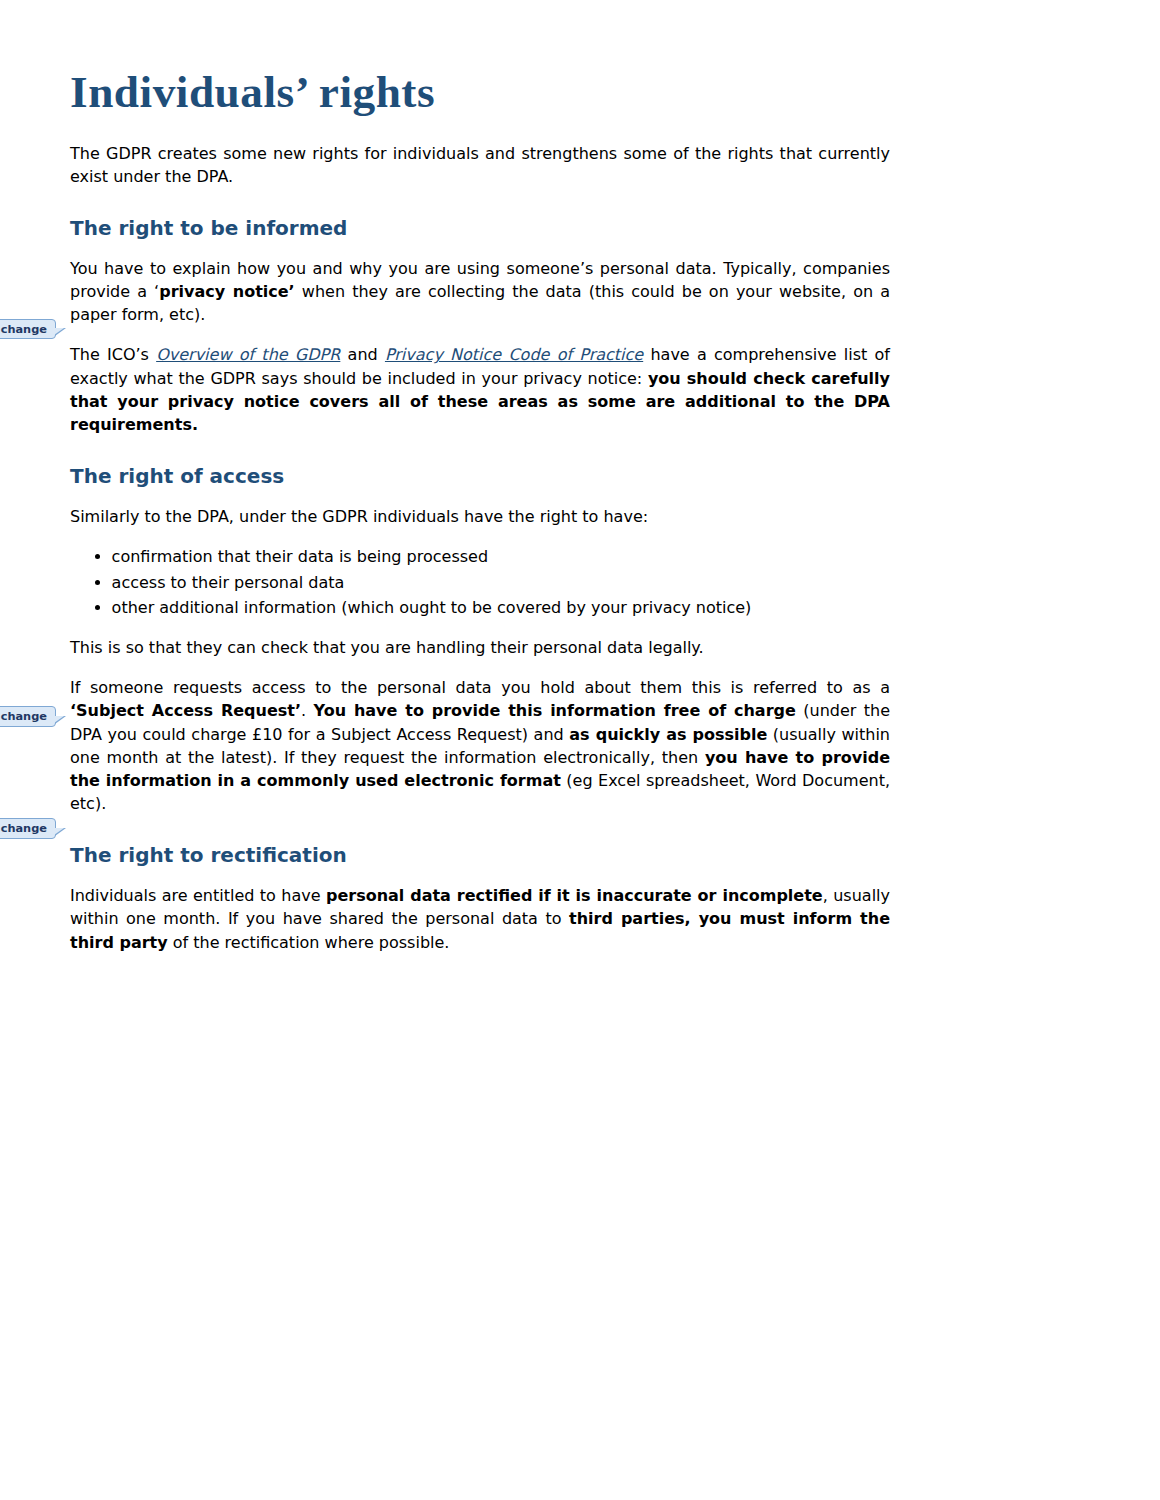Individuals’ rights
The GDPR creates some new rights for individuals and strengthens some of the rights that currently exist under the DPA.
The right to be informed
GDPR change
You have to explain how you and why you are using someone’s personal data. Typically, companies provide a ‘privacy notice’ when they are collecting the data (this could be on your website, on a paper form, etc).
The ICO’s Overview of the GDPR and Privacy Notice Code of Practice have a comprehensive list of exactly what the GDPR says should be included in your privacy notice: you should check carefully that your privacy notice covers all of these areas as some are additional to the DPA requirements.
The right of access
Similarly to the DPA, under the GDPR individuals have the right to have:
confirmation that their data is being processed
access to their personal data
other additional information (which ought to be covered by your privacy notice)
This is so that they can check that you are handling their personal data legally.
GDPR change
GDPR change
If someone requests access to the personal data you hold about them this is referred to as a ‘Subject Access Request’. You have to provide this information free of charge (under the DPA you could charge £10 for a Subject Access Request) and as quickly as possible (usually within one month at the latest). If they request the information electronically, then you have to provide the information in a commonly used electronic format (eg Excel spreadsheet, Word Document, etc).
The right to rectification
Individuals are entitled to have personal data rectified if it is inaccurate or incomplete, usually within one month. If you have shared the personal data to third parties, you must inform the third party of the rectification where possible.